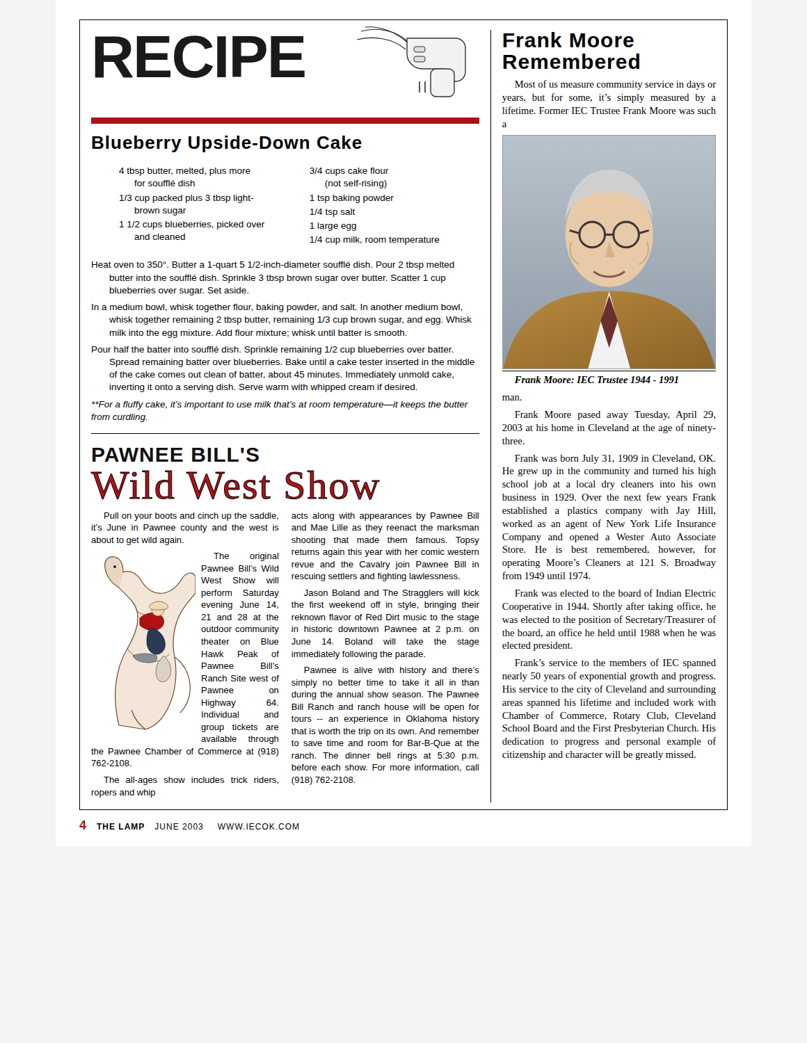RECIPE
Blueberry Upside-Down Cake
4 tbsp butter, melted, plus morefor soufflé dish
1/3 cup packed plus 3 tbsp light-brown sugar
1 1/2 cups blueberries, picked overand cleaned
3/4 cups cake flour(not self-rising)
1 tsp baking powder
1/4 tsp salt
1 large egg
1/4 cup milk, room temperature
Heat oven to 350°. Butter a 1-quart 5 1/2-inch-diameter soufflé dish. Pour 2 tbsp melted butter into the soufflé dish. Sprinkle 3 tbsp brown sugar over butter. Scatter 1 cup blueberries over sugar. Set aside.
In a medium bowl, whisk together flour, baking powder, and salt. In another medium bowl, whisk together remaining 2 tbsp butter, remaining 1/3 cup brown sugar, and egg. Whisk milk into the egg mixture. Add flour mixture; whisk until batter is smooth.
Pour half the batter into soufflé dish. Sprinkle remaining 1/2 cup blueberries over batter. Spread remaining batter over blueberries. Bake until a cake tester inserted in the middle of the cake comes out clean of batter, about 45 minutes. Immediately unmold cake, inverting it onto a serving dish. Serve warm with whipped cream if desired.
**For a fluffy cake, it’s important to use milk that’s at room temperature—it keeps the butter from curdling.
PAWNEE BILL'S
Wild West Show
Pull on your boots and cinch up the saddle, it’s June in Pawnee county and the west is about to get wild again.
The original Pawnee Bill’s Wild West Show will perform Saturday evening June 14, 21 and 28 at the outdoor community theater on Blue Hawk Peak of Pawnee Bill’s Ranch Site west of Pawnee on Highway 64. Individual and group tickets are available through the Pawnee Chamber of Commerce at (918) 762-2108.
The all-ages show includes trick riders, ropers and whip
acts along with appearances by Pawnee Bill and Mae Lille as they reenact the marksman shooting that made them famous. Topsy returns again this year with her comic western revue and the Cavalry join Pawnee Bill in rescuing settlers and fighting lawlessness.
Jason Boland and The Stragglers will kick the first weekend off in style, bringing their reknown flavor of Red Dirt music to the stage in historic downtown Pawnee at 2 p.m. on June 14. Boland will take the stage immediately following the parade.
Pawnee is alive with history and there’s simply no better time to take it all in than during the annual show season. The Pawnee Bill Ranch and ranch house will be open for tours -- an experience in Oklahoma history that is worth the trip on its own. And remember to save time and room for Bar-B-Que at the ranch. The dinner bell rings at 5:30 p.m. before each show. For more information, call (918) 762-2108.
Frank Moore Remembered
Most of us measure community service in days or years, but for some, it’s simply measured by a lifetime. Former IEC Trustee Frank Moore was such a
Frank Moore: IEC Trustee 1944 - 1991
man.
Frank Moore pased away Tuesday, April 29, 2003 at his home in Cleveland at the age of ninety-three.
Frank was born July 31, 1909 in Cleveland, OK. He grew up in the community and turned his high school job at a local dry cleaners into his own business in 1929. Over the next few years Frank established a plastics company with Jay Hill, worked as an agent of New York Life Insurance Company and opened a Wester Auto Associate Store. He is best remembered, however, for operating Moore’s Cleaners at 121 S. Broadway from 1949 until 1974.
Frank was elected to the board of Indian Electric Cooperative in 1944. Shortly after taking office, he was elected to the position of Secretary/Treasurer of the board, an office he held until 1988 when he was elected president.
Frank’s service to the members of IEC spanned nearly 50 years of exponential growth and progress. His service to the city of Cleveland and surrounding areas spanned his lifetime and included work with Chamber of Commerce, Rotary Club, Cleveland School Board and the First Presbyterian Church. His dedication to progress and personal example of citizenship and character will be greatly missed.
4 THE LAMP JUNE 2003 WWW.IECOK.COM